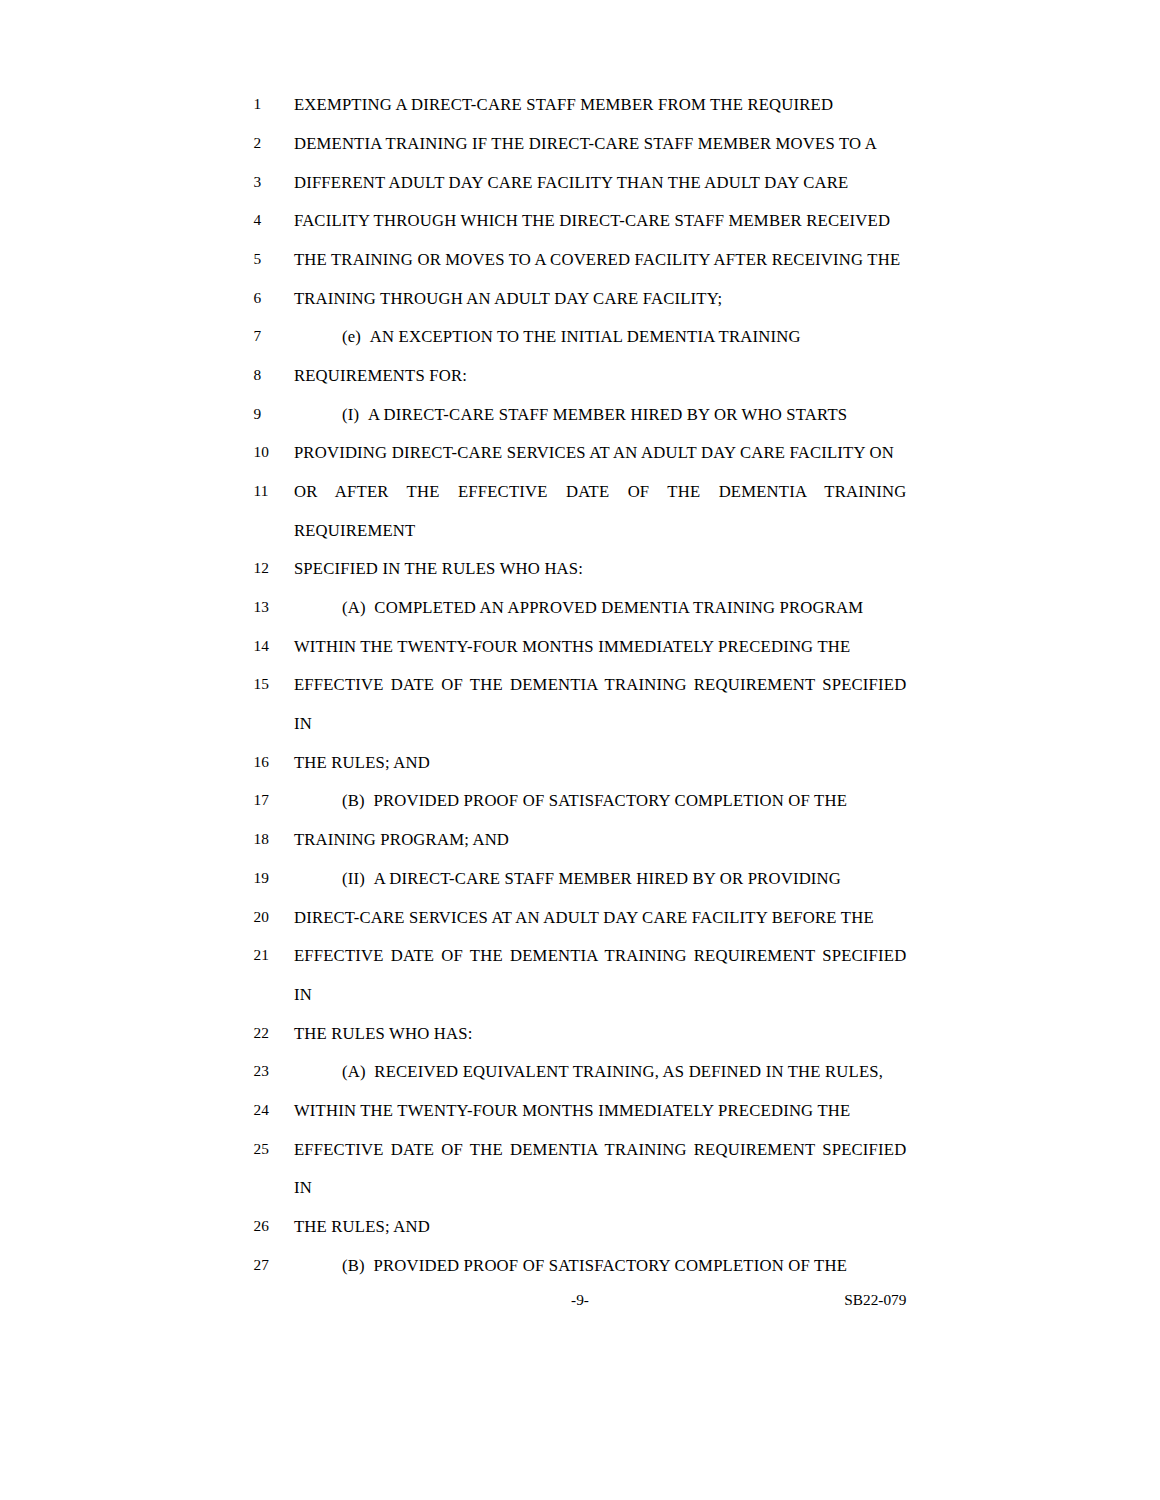| 1 | EXEMPTING A DIRECT-CARE STAFF MEMBER FROM THE REQUIRED |
| 2 | DEMENTIA TRAINING IF THE DIRECT-CARE STAFF MEMBER MOVES TO A |
| 3 | DIFFERENT ADULT DAY CARE FACILITY THAN THE ADULT DAY CARE |
| 4 | FACILITY THROUGH WHICH THE DIRECT-CARE STAFF MEMBER RECEIVED |
| 5 | THE TRAINING OR MOVES TO A COVERED FACILITY AFTER RECEIVING THE |
| 6 | TRAINING THROUGH AN ADULT DAY CARE FACILITY; |
| 7 | (e) AN EXCEPTION TO THE INITIAL DEMENTIA TRAINING |
| 8 | REQUIREMENTS FOR: |
| 9 | (I) A DIRECT-CARE STAFF MEMBER HIRED BY OR WHO STARTS |
| 10 | PROVIDING DIRECT-CARE SERVICES AT AN ADULT DAY CARE FACILITY ON |
| 11 | OR AFTER THE EFFECTIVE DATE OF THE DEMENTIA TRAINING REQUIREMENT |
| 12 | SPECIFIED IN THE RULES WHO HAS: |
| 13 | (A) COMPLETED AN APPROVED DEMENTIA TRAINING PROGRAM |
| 14 | WITHIN THE TWENTY-FOUR MONTHS IMMEDIATELY PRECEDING THE |
| 15 | EFFECTIVE DATE OF THE DEMENTIA TRAINING REQUIREMENT SPECIFIED IN |
| 16 | THE RULES; AND |
| 17 | (B) PROVIDED PROOF OF SATISFACTORY COMPLETION OF THE |
| 18 | TRAINING PROGRAM; AND |
| 19 | (II) A DIRECT-CARE STAFF MEMBER HIRED BY OR PROVIDING |
| 20 | DIRECT-CARE SERVICES AT AN ADULT DAY CARE FACILITY BEFORE THE |
| 21 | EFFECTIVE DATE OF THE DEMENTIA TRAINING REQUIREMENT SPECIFIED IN |
| 22 | THE RULES WHO HAS: |
| 23 | (A) RECEIVED EQUIVALENT TRAINING, AS DEFINED IN THE RULES, |
| 24 | WITHIN THE TWENTY-FOUR MONTHS IMMEDIATELY PRECEDING THE |
| 25 | EFFECTIVE DATE OF THE DEMENTIA TRAINING REQUIREMENT SPECIFIED IN |
| 26 | THE RULES; AND |
| 27 | (B) PROVIDED PROOF OF SATISFACTORY COMPLETION OF THE |
-9- SB22-079